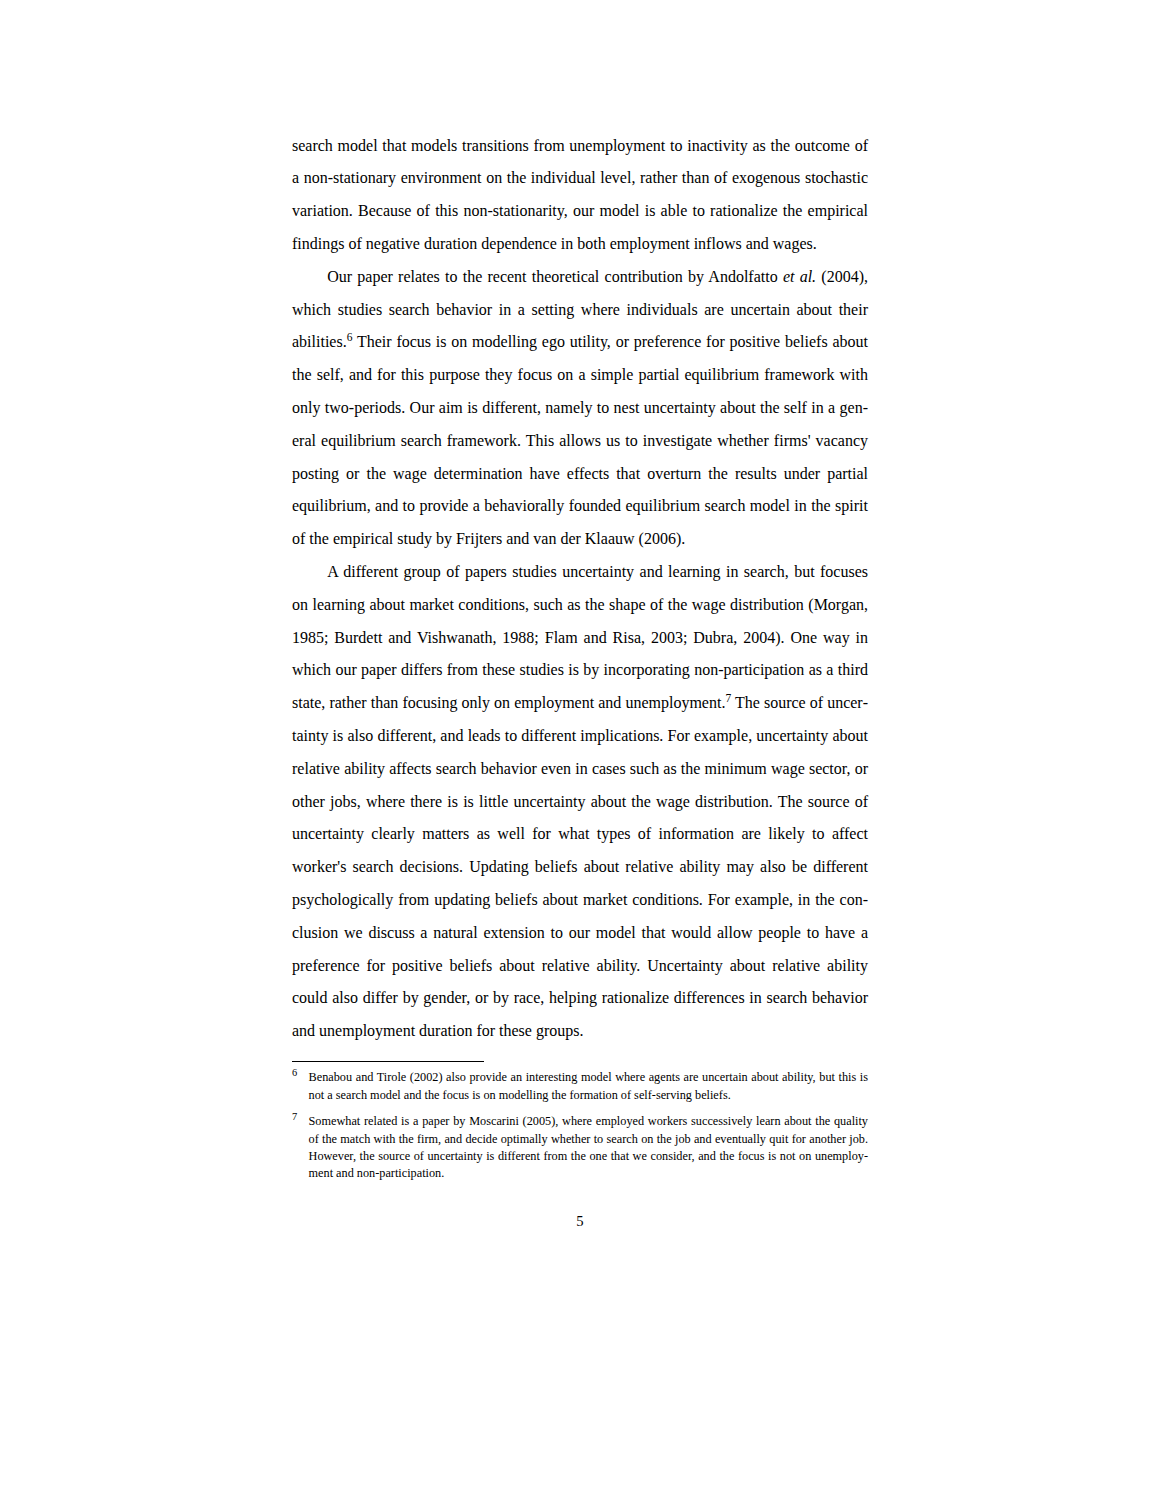search model that models transitions from unemployment to inactivity as the outcome of a non-stationary environment on the individual level, rather than of exogenous stochastic variation. Because of this non-stationarity, our model is able to rationalize the empirical findings of negative duration dependence in both employment inflows and wages.
Our paper relates to the recent theoretical contribution by Andolfatto et al. (2004), which studies search behavior in a setting where individuals are uncertain about their abilities.6 Their focus is on modelling ego utility, or preference for positive beliefs about the self, and for this purpose they focus on a simple partial equilibrium framework with only two-periods. Our aim is different, namely to nest uncertainty about the self in a general equilibrium search framework. This allows us to investigate whether firms' vacancy posting or the wage determination have effects that overturn the results under partial equilibrium, and to provide a behaviorally founded equilibrium search model in the spirit of the empirical study by Frijters and van der Klaauw (2006).
A different group of papers studies uncertainty and learning in search, but focuses on learning about market conditions, such as the shape of the wage distribution (Morgan, 1985; Burdett and Vishwanath, 1988; Flam and Risa, 2003; Dubra, 2004). One way in which our paper differs from these studies is by incorporating non-participation as a third state, rather than focusing only on employment and unemployment.7 The source of uncertainty is also different, and leads to different implications. For example, uncertainty about relative ability affects search behavior even in cases such as the minimum wage sector, or other jobs, where there is is little uncertainty about the wage distribution. The source of uncertainty clearly matters as well for what types of information are likely to affect worker's search decisions. Updating beliefs about relative ability may also be different psychologically from updating beliefs about market conditions. For example, in the conclusion we discuss a natural extension to our model that would allow people to have a preference for positive beliefs about relative ability. Uncertainty about relative ability could also differ by gender, or by race, helping rationalize differences in search behavior and unemployment duration for these groups.
6
Benabou and Tirole (2002) also provide an interesting model where agents are uncertain about ability, but this is not a search model and the focus is on modelling the formation of self-serving beliefs.
7
Somewhat related is a paper by Moscarini (2005), where employed workers successively learn about the quality of the match with the firm, and decide optimally whether to search on the job and eventually quit for another job. However, the source of uncertainty is different from the one that we consider, and the focus is not on unemployment and non-participation.
5